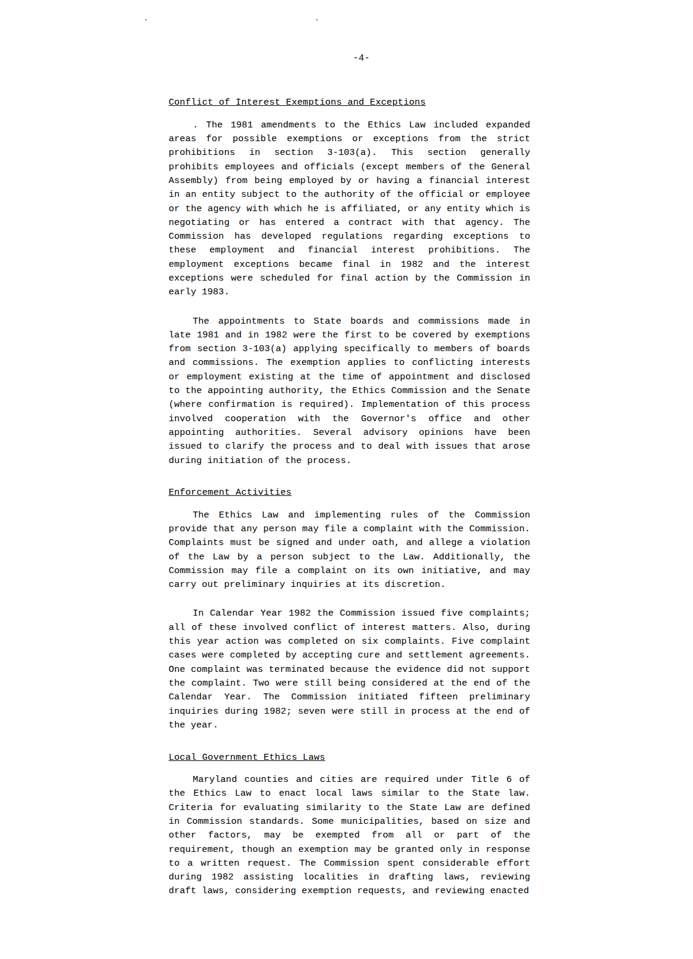· ·
-4-
Conflict of Interest Exemptions and Exceptions
. The 1981 amendments to the Ethics Law included expanded areas for possible exemptions or exceptions from the strict prohibitions in section 3-103(a). This section generally prohibits employees and officials (except members of the General Assembly) from being employed by or having a financial interest in an entity subject to the authority of the official or employee or the agency with which he is affiliated, or any entity which is negotiating or has entered a contract with that agency. The Commission has developed regulations regarding exceptions to these employment and financial interest prohibitions. The employment exceptions became final in 1982 and the interest exceptions were scheduled for final action by the Commission in early 1983.
The appointments to State boards and commissions made in late 1981 and in 1982 were the first to be covered by exemptions from section 3-103(a) applying specifically to members of boards and commissions. The exemption applies to conflicting interests or employment existing at the time of appointment and disclosed to the appointing authority, the Ethics Commission and the Senate (where confirmation is required). Implementation of this process involved cooperation with the Governor's office and other appointing authorities. Several advisory opinions have been issued to clarify the process and to deal with issues that arose during initiation of the process.
Enforcement Activities
The Ethics Law and implementing rules of the Commission provide that any person may file a complaint with the Commission. Complaints must be signed and under oath, and allege a violation of the Law by a person subject to the Law. Additionally, the Commission may file a complaint on its own initiative, and may carry out preliminary inquiries at its discretion.
In Calendar Year 1982 the Commission issued five complaints; all of these involved conflict of interest matters. Also, during this year action was completed on six complaints. Five complaint cases were completed by accepting cure and settlement agreements. One complaint was terminated because the evidence did not support the complaint. Two were still being considered at the end of the Calendar Year. The Commission initiated fifteen preliminary inquiries during 1982; seven were still in process at the end of the year.
Local Government Ethics Laws
Maryland counties and cities are required under Title 6 of the Ethics Law to enact local laws similar to the State law. Criteria for evaluating similarity to the State Law are defined in Commission standards. Some municipalities, based on size and other factors, may be exempted from all or part of the requirement, though an exemption may be granted only in response to a written request. The Commission spent considerable effort during 1982 assisting localities in drafting laws, reviewing draft laws, considering exemption requests, and reviewing enacted